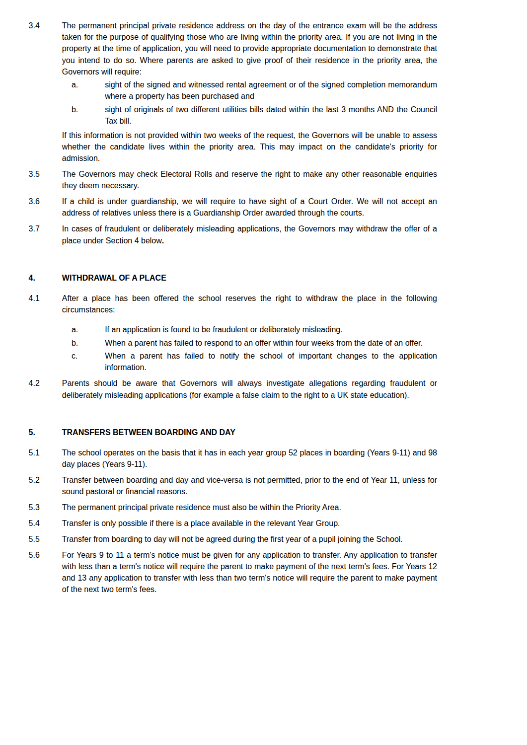3.4
The permanent principal private residence address on the day of the entrance exam will be the address taken for the purpose of qualifying those who are living within the priority area. If you are not living in the property at the time of application, you will need to provide appropriate documentation to demonstrate that you intend to do so. Where parents are asked to give proof of their residence in the priority area, the Governors will require:
a.
sight of the signed and witnessed rental agreement or of the signed completion memorandum where a property has been purchased and
b.
sight of originals of two different utilities bills dated within the last 3 months AND the Council Tax bill.
If this information is not provided within two weeks of the request, the Governors will be unable to assess whether the candidate lives within the priority area. This may impact on the candidate's priority for admission.
3.5
The Governors may check Electoral Rolls and reserve the right to make any other reasonable enquiries they deem necessary.
3.6
If a child is under guardianship, we will require to have sight of a Court Order. We will not accept an address of relatives unless there is a Guardianship Order awarded through the courts.
3.7
In cases of fraudulent or deliberately misleading applications, the Governors may withdraw the offer of a place under Section 4 below.
4. WITHDRAWAL OF A PLACE
4.1
After a place has been offered the school reserves the right to withdraw the place in the following circumstances:
a.
If an application is found to be fraudulent or deliberately misleading.
b.
When a parent has failed to respond to an offer within four weeks from the date of an offer.
c.
When a parent has failed to notify the school of important changes to the application information.
4.2
Parents should be aware that Governors will always investigate allegations regarding fraudulent or deliberately misleading applications (for example a false claim to the right to a UK state education).
5. TRANSFERS BETWEEN BOARDING AND DAY
5.1
The school operates on the basis that it has in each year group 52 places in boarding (Years 9-11) and 98 day places (Years 9-11).
5.2
Transfer between boarding and day and vice-versa is not permitted, prior to the end of Year 11, unless for sound pastoral or financial reasons.
5.3
The permanent principal private residence must also be within the Priority Area.
5.4
Transfer is only possible if there is a place available in the relevant Year Group.
5.5
Transfer from boarding to day will not be agreed during the first year of a pupil joining the School.
5.6
For Years 9 to 11 a term's notice must be given for any application to transfer. Any application to transfer with less than a term's notice will require the parent to make payment of the next term's fees. For Years 12 and 13 any application to transfer with less than two term's notice will require the parent to make payment of the next two term's fees.